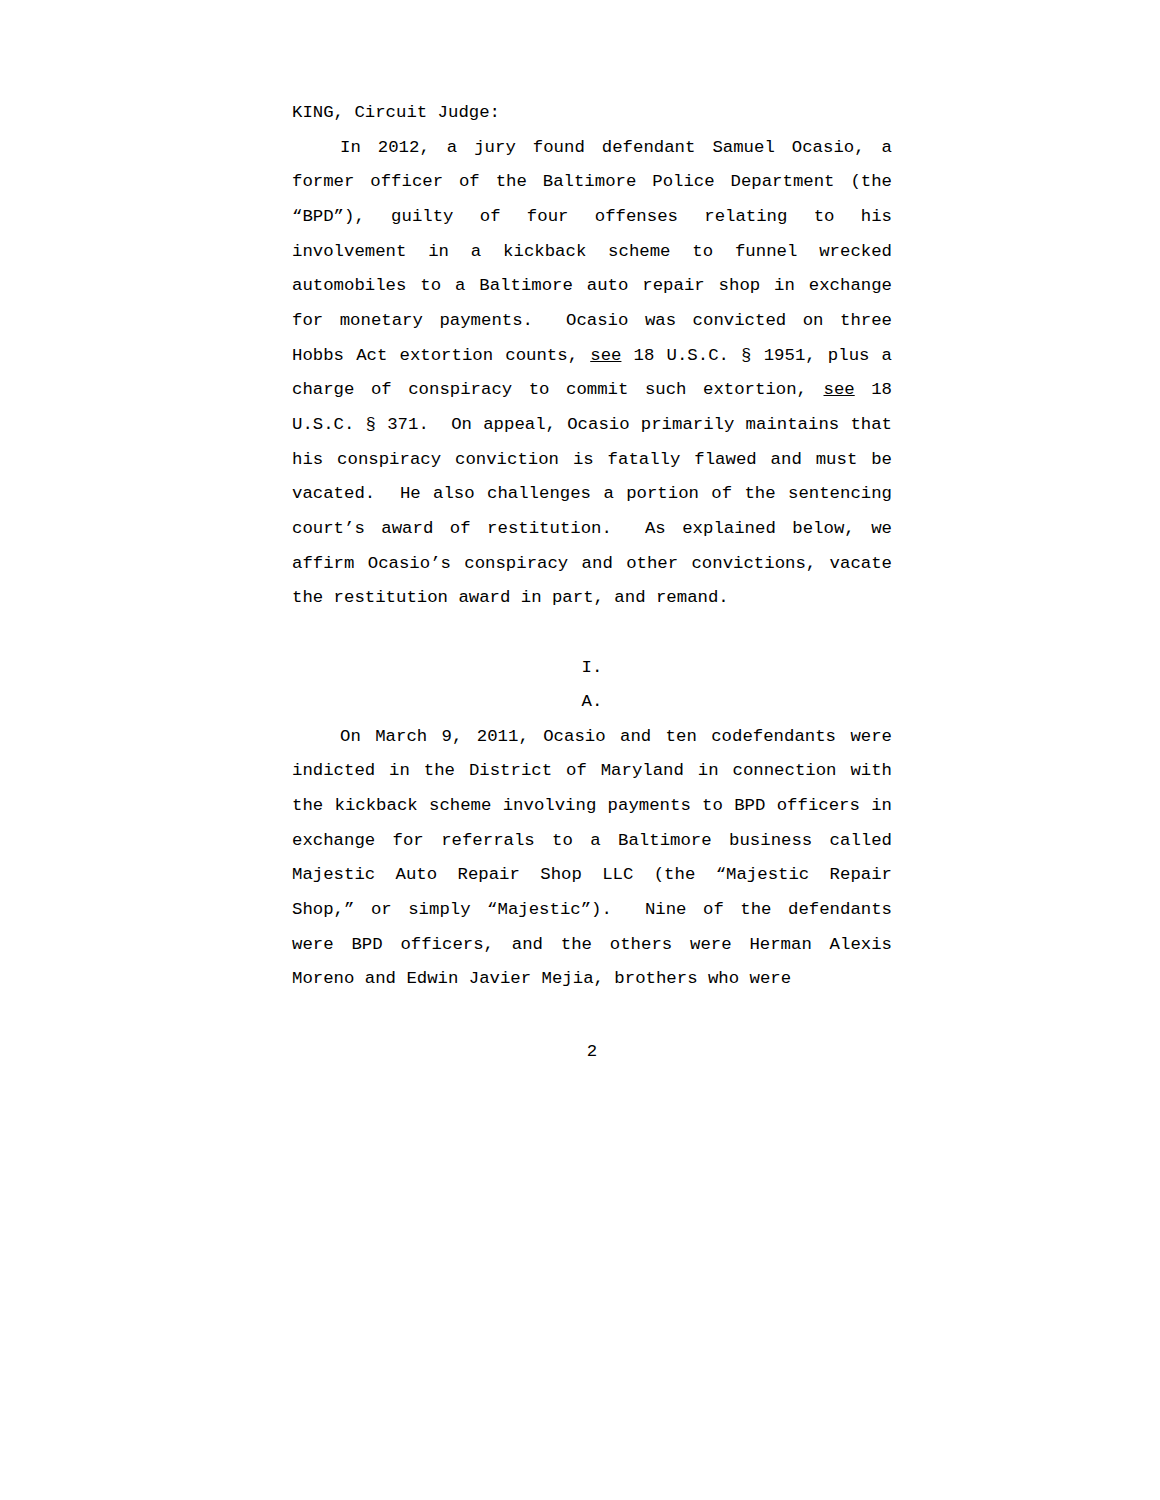KING, Circuit Judge:
In 2012, a jury found defendant Samuel Ocasio, a former officer of the Baltimore Police Department (the “BPD”), guilty of four offenses relating to his involvement in a kickback scheme to funnel wrecked automobiles to a Baltimore auto repair shop in exchange for monetary payments. Ocasio was convicted on three Hobbs Act extortion counts, see 18 U.S.C. § 1951, plus a charge of conspiracy to commit such extortion, see 18 U.S.C. § 371. On appeal, Ocasio primarily maintains that his conspiracy conviction is fatally flawed and must be vacated. He also challenges a portion of the sentencing court’s award of restitution. As explained below, we affirm Ocasio’s conspiracy and other convictions, vacate the restitution award in part, and remand.
I.
A.
On March 9, 2011, Ocasio and ten codefendants were indicted in the District of Maryland in connection with the kickback scheme involving payments to BPD officers in exchange for referrals to a Baltimore business called Majestic Auto Repair Shop LLC (the “Majestic Repair Shop,” or simply “Majestic”). Nine of the defendants were BPD officers, and the others were Herman Alexis Moreno and Edwin Javier Mejia, brothers who were
2